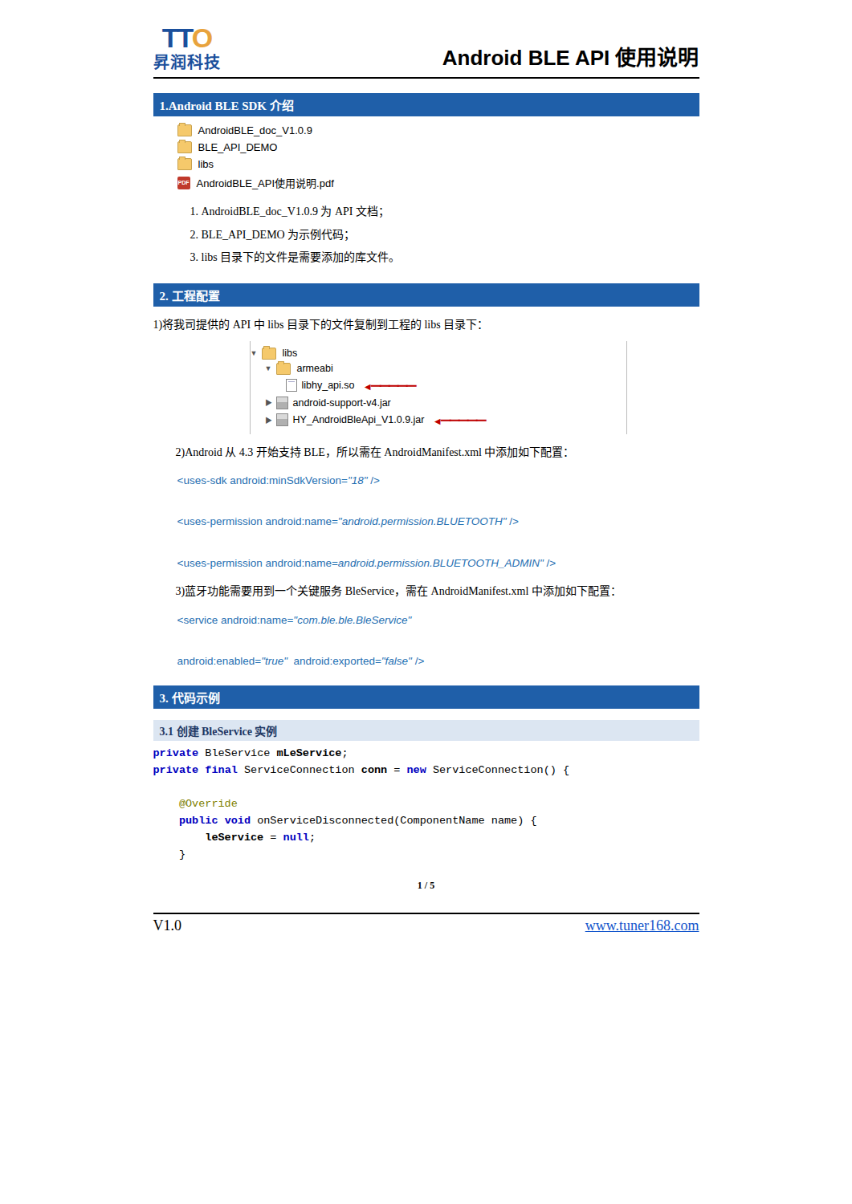TTO
昇润科技
Android BLE API 使用说明
1.Android BLE SDK 介绍
AndroidBLE_doc_V1.0.9
BLE_API_DEMO
libs
PDFAndroidBLE_API使用说明.pdf
AndroidBLE_doc_V1.0.9 为 API 文档；
BLE_API_DEMO 为示例代码；
libs 目录下的文件是需要添加的库文件。
2. 工程配置
1)将我司提供的 API 中 libs 目录下的文件复制到工程的 libs 目录下：
▼ libs
▼ armeabi
libhy_api.so◄━━━━━
▶ android-support-v4.jar
▶ HY_AndroidBleApi_V1.0.9.jar◄━━━━━
2)Android 从 4.3 开始支持 BLE，所以需在 AndroidManifest.xml 中添加如下配置：
<uses-sdk android:minSdkVersion="18" />
<uses-permission android:name="android.permission.BLUETOOTH" />
<uses-permission android:name=android.permission.BLUETOOTH_ADMIN" />
3)蓝牙功能需要用到一个关键服务 BleService，需在 AndroidManifest.xml 中添加如下配置：
<service android:name="com.ble.ble.BleService"
android:enabled="true" android:exported="false" />
3. 代码示例
3.1 创建 BleService 实例
private BleService mLeService;
private final ServiceConnection conn = new ServiceConnection() {

    @Override
    public void onServiceDisconnected(ComponentName name) {
        leService = null;
    }
1 / 5
V1.0 www.tuner168.com